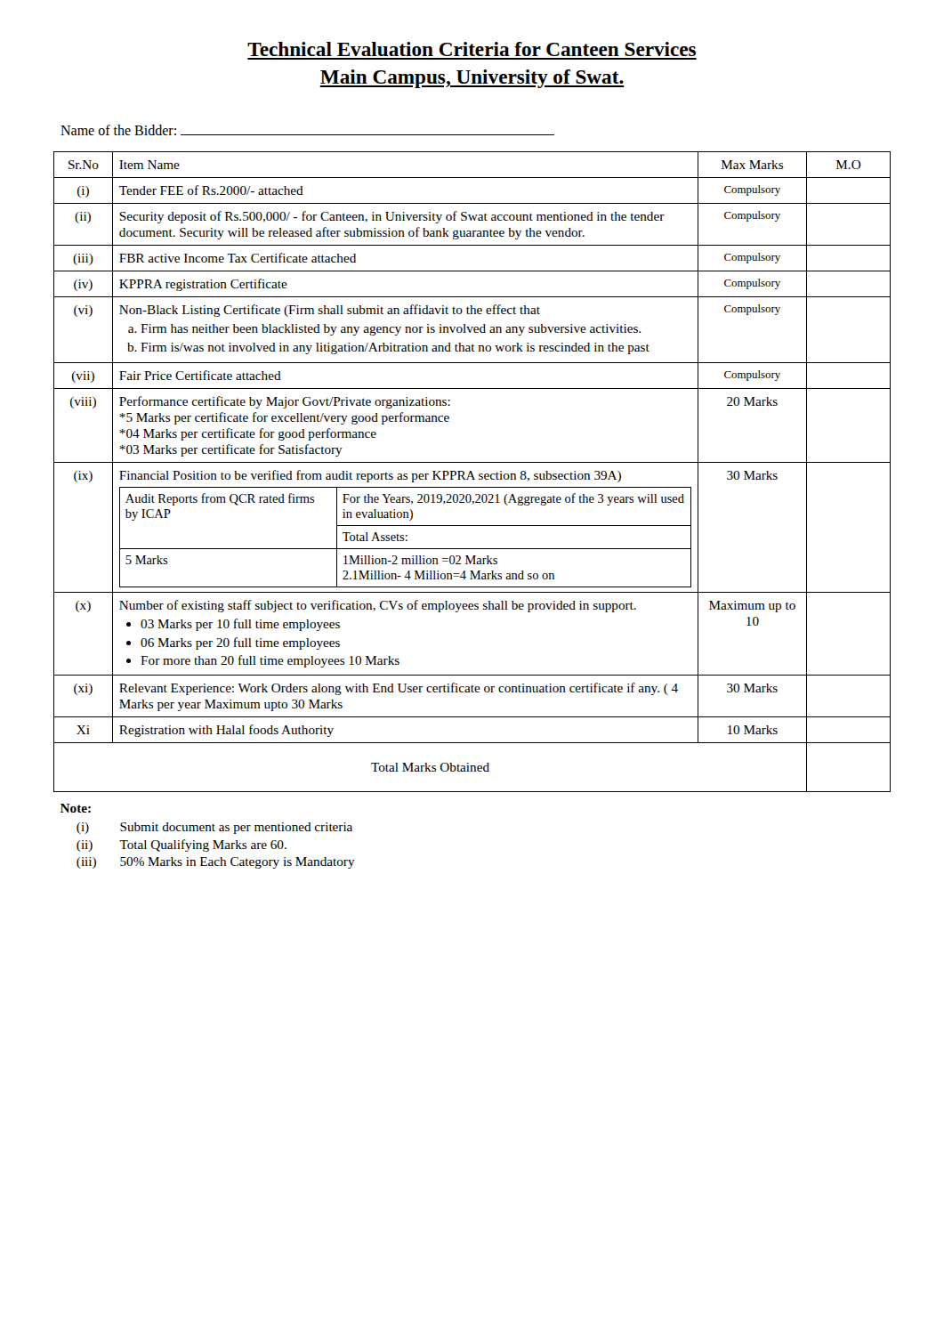Technical Evaluation Criteria for Canteen Services
Main Campus, University of Swat.
Name of the Bidder:
| Sr.No | Item Name | Max Marks | M.O |
| --- | --- | --- | --- |
| (i) | Tender FEE of Rs.2000/- attached | Compulsory | |
| (ii) | Security deposit of Rs.500,000/ - for Canteen, in University of Swat account mentioned in the tender document. Security will be released after submission of bank guarantee by the vendor. | Compulsory | |
| (iii) | FBR active Income Tax Certificate attached | Compulsory | |
| (iv) | KPPRA registration Certificate | Compulsory | |
| (vi) | Non-Black Listing Certificate (Firm shall submit an affidavit to the effect that Firm has neither been blacklisted by any agency nor is involved an any subversive activities. Firm is/was not involved in any litigation/Arbitration and that no work is rescinded in the past | Compulsory | |
| (vii) | Fair Price Certificate attached | Compulsory | |
| (viii) | Performance certificate by Major Govt/Private organizations: *5 Marks per certificate for excellent/very good performance *04 Marks per certificate for good performance *03 Marks per certificate for Satisfactory | 20 Marks | |
| (ix) | Financial Position to be verified from audit reports as per KPPRA section 8, subsection 39A) / Audit Reports from QCR rated firms by ICAP / For the Years, 2019,2020,2021 (Aggregate of the 3 years will used in evaluation) / / Total Assets: / / 5 Marks / 1Million-2 million =02 Marks 2.1Million- 4 Million=4 Marks and so on / | 30 Marks | |
| (x) | Number of existing staff subject to verification, CVs of employees shall be provided in support. 03 Marks per 10 full time employees 06 Marks per 20 full time employees For more than 20 full time employees 10 Marks | Maximum up to 10 | |
| (xi) | Relevant Experience: Work Orders along with End User certificate or continuation certificate if any. ( 4 Marks per year Maximum upto 30 Marks | 30 Marks | |
| Xi | Registration with Halal foods Authority | 10 Marks | |
| Total Marks Obtained | |
Note:
(i) Submit document as per mentioned criteria
(ii) Total Qualifying Marks are 60.
(iii) 50% Marks in Each Category is Mandatory